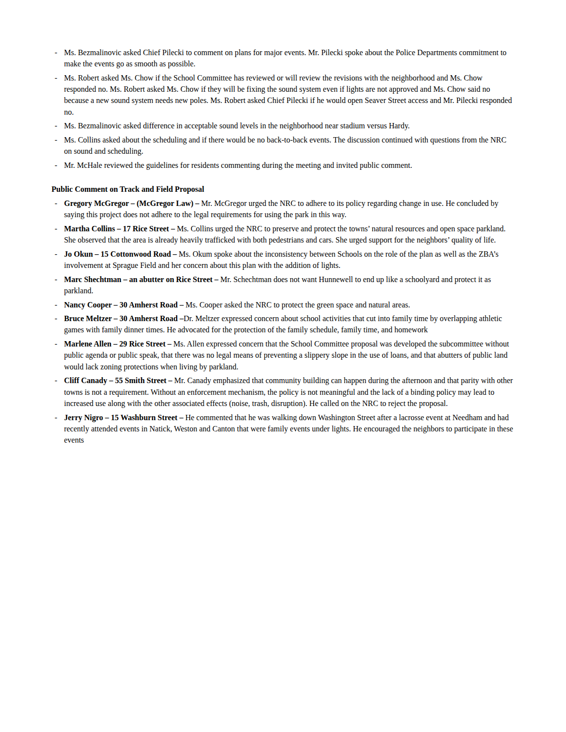Ms. Bezmalinovic asked Chief Pilecki to comment on plans for major events. Mr. Pilecki spoke about the Police Departments commitment to make the events go as smooth as possible.
Ms. Robert asked Ms. Chow if the School Committee has reviewed or will review the revisions with the neighborhood and Ms. Chow responded no. Ms. Robert asked Ms. Chow if they will be fixing the sound system even if lights are not approved and Ms. Chow said no because a new sound system needs new poles. Ms. Robert asked Chief Pilecki if he would open Seaver Street access and Mr. Pilecki responded no.
Ms. Bezmalinovic asked difference in acceptable sound levels in the neighborhood near stadium versus Hardy.
Ms. Collins asked about the scheduling and if there would be no back-to-back events. The discussion continued with questions from the NRC on sound and scheduling.
Mr. McHale reviewed the guidelines for residents commenting during the meeting and invited public comment.
Public Comment on Track and Field Proposal
Gregory McGregor – (McGregor Law) – Mr. McGregor urged the NRC to adhere to its policy regarding change in use. He concluded by saying this project does not adhere to the legal requirements for using the park in this way.
Martha Collins – 17 Rice Street – Ms. Collins urged the NRC to preserve and protect the towns’ natural resources and open space parkland. She observed that the area is already heavily trafficked with both pedestrians and cars. She urged support for the neighbors’ quality of life.
Jo Okun – 15 Cottonwood Road – Ms. Okum spoke about the inconsistency between Schools on the role of the plan as well as the ZBA’s involvement at Sprague Field and her concern about this plan with the addition of lights.
Marc Shechtman – an abutter on Rice Street – Mr. Schechtman does not want Hunnewell to end up like a schoolyard and protect it as parkland.
Nancy Cooper – 30 Amherst Road – Ms. Cooper asked the NRC to protect the green space and natural areas.
Bruce Meltzer – 30 Amherst Road –Dr. Meltzer expressed concern about school activities that cut into family time by overlapping athletic games with family dinner times. He advocated for the protection of the family schedule, family time, and homework
Marlene Allen – 29 Rice Street – Ms. Allen expressed concern that the School Committee proposal was developed the subcommittee without public agenda or public speak, that there was no legal means of preventing a slippery slope in the use of loans, and that abutters of public land would lack zoning protections when living by parkland.
Cliff Canady – 55 Smith Street – Mr. Canady emphasized that community building can happen during the afternoon and that parity with other towns is not a requirement. Without an enforcement mechanism, the policy is not meaningful and the lack of a binding policy may lead to increased use along with the other associated effects (noise, trash, disruption). He called on the NRC to reject the proposal.
Jerry Nigro – 15 Washburn Street – He commented that he was walking down Washington Street after a lacrosse event at Needham and had recently attended events in Natick, Weston and Canton that were family events under lights. He encouraged the neighbors to participate in these events